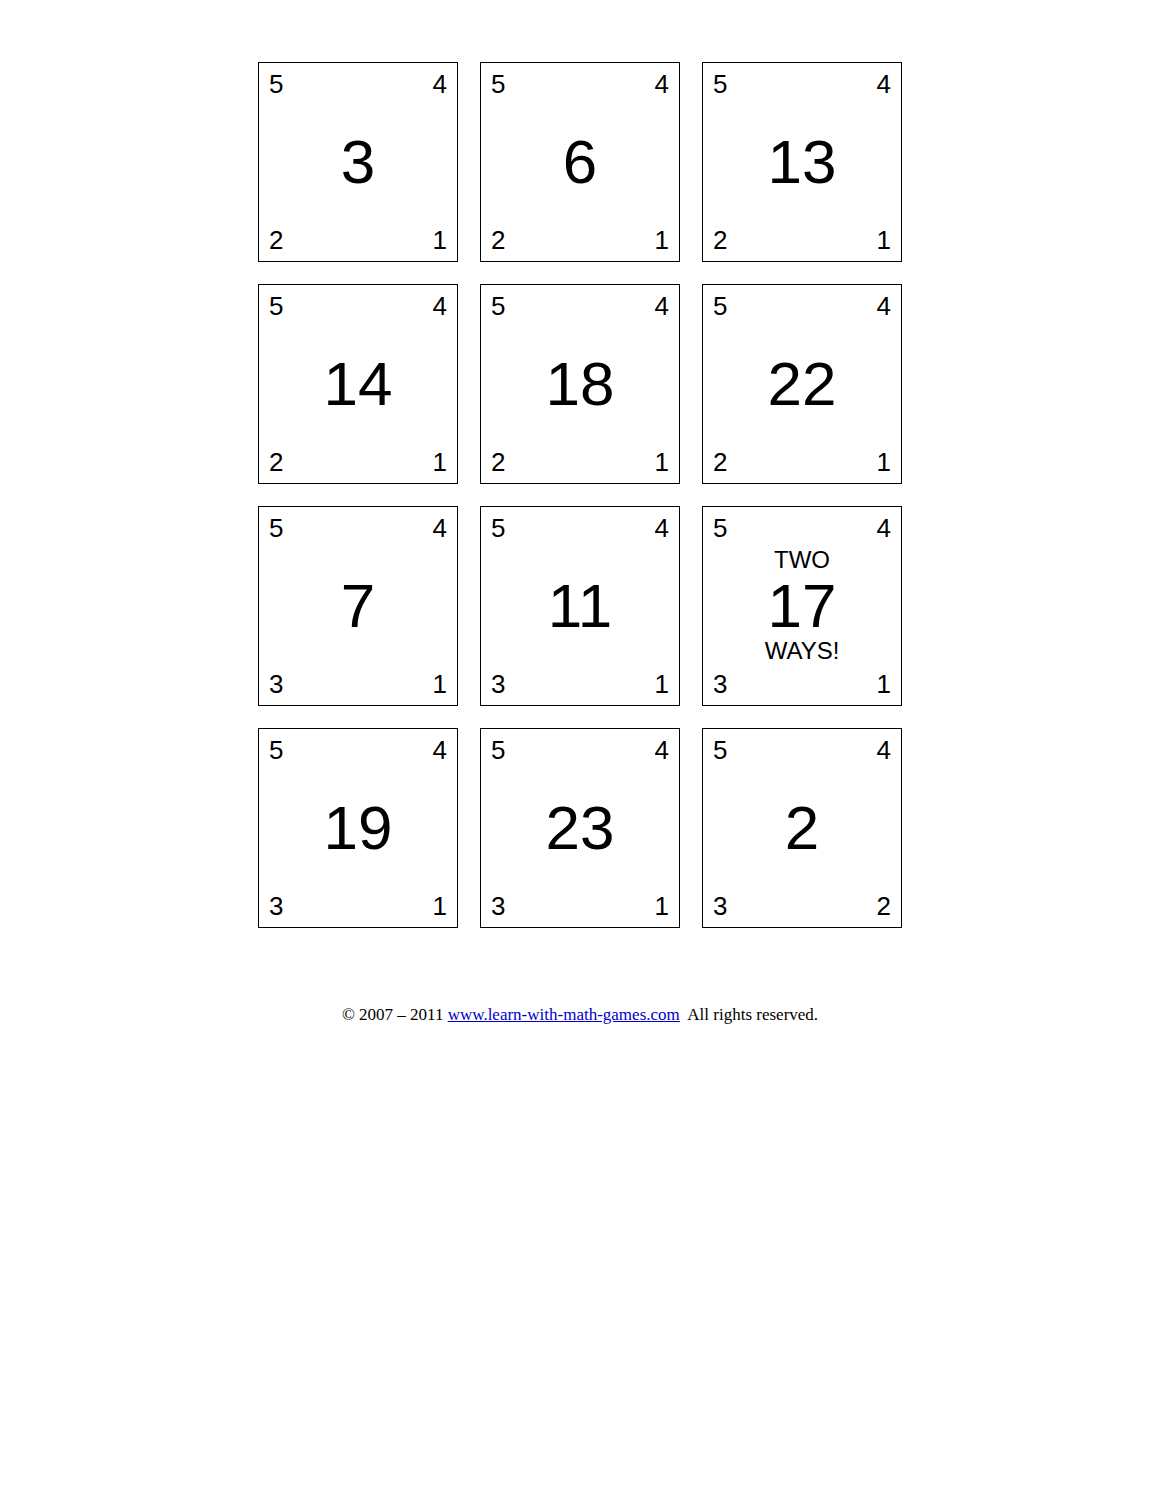| 5 4 3 2 1 | 5 4 6 2 1 | 5 4 13 2 1 |
| 5 4 14 2 1 | 5 4 18 2 1 | 5 4 22 2 1 |
| 5 4 7 3 1 | 5 4 11 3 1 | 5 4 TWO 17 WAYS! 3 1 |
| 5 4 19 3 1 | 5 4 23 3 1 | 5 4 2 3 2 |
© 2007 – 2011 www.learn-with-math-games.com All rights reserved.